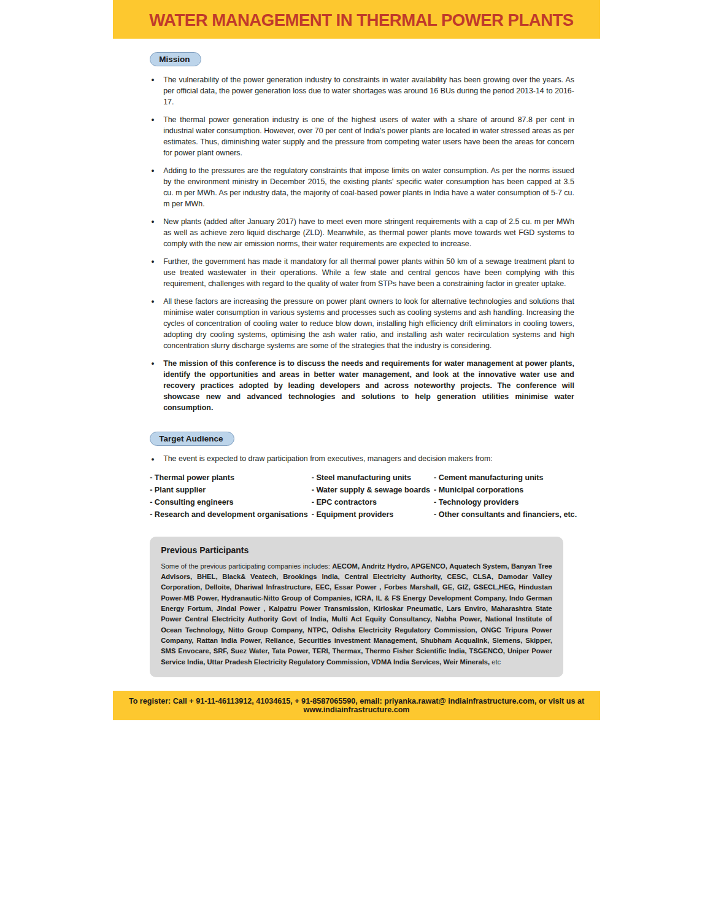WATER MANAGEMENT IN THERMAL POWER PLANTS
Mission
The vulnerability of the power generation industry to constraints in water availability has been growing over the years. As per official data, the power generation loss due to water shortages was around 16 BUs during the period 2013-14 to 2016-17.
The thermal power generation industry is one of the highest users of water with a share of around 87.8 per cent in industrial water consumption. However, over 70 per cent of India's power plants are located in water stressed areas as per estimates. Thus, diminishing water supply and the pressure from competing water users have been the areas for concern for power plant owners.
Adding to the pressures are the regulatory constraints that impose limits on water consumption. As per the norms issued by the environment ministry in December 2015, the existing plants' specific water consumption has been capped at 3.5 cu. m per MWh. As per industry data, the majority of coal-based power plants in India have a water consumption of 5-7 cu. m per MWh.
New plants (added after January 2017) have to meet even more stringent requirements with a cap of 2.5 cu. m per MWh as well as achieve zero liquid discharge (ZLD). Meanwhile, as thermal power plants move towards wet FGD systems to comply with the new air emission norms, their water requirements are expected to increase.
Further, the government has made it mandatory for all thermal power plants within 50 km of a sewage treatment plant to use treated wastewater in their operations. While a few state and central gencos have been complying with this requirement, challenges with regard to the quality of water from STPs have been a constraining factor in greater uptake.
All these factors are increasing the pressure on power plant owners to look for alternative technologies and solutions that minimise water consumption in various systems and processes such as cooling systems and ash handling. Increasing the cycles of concentration of cooling water to reduce blow down, installing high efficiency drift eliminators in cooling towers, adopting dry cooling systems, optimising the ash water ratio, and installing ash water recirculation systems and high concentration slurry discharge systems are some of the strategies that the industry is considering.
The mission of this conference is to discuss the needs and requirements for water management at power plants, identify the opportunities and areas in better water management, and look at the innovative water use and recovery practices adopted by leading developers and across noteworthy projects. The conference will showcase new and advanced technologies and solutions to help generation utilities minimise water consumption.
Target Audience
The event is expected to draw participation from executives, managers and decision makers from:
| - Thermal power plants | - Steel manufacturing units | - Cement manufacturing units |
| - Plant supplier | - Water supply & sewage boards | - Municipal corporations |
| - Consulting engineers | - EPC contractors | - Technology providers |
| - Research and development organisations | - Equipment providers | - Other consultants and financiers, etc. |
Previous Participants
Some of the previous participating companies includes: AECOM, Andritz Hydro, APGENCO, Aquatech System, Banyan Tree Advisors, BHEL, Black& Veatech, Brookings India, Central Electricity Authority, CESC, CLSA, Damodar Valley Corporation, Delloite, Dhariwal Infrastructure, EEC, Essar Power , Forbes Marshall, GE, GIZ, GSECL,HEG, Hindustan Power-MB Power, Hydranautic-Nitto Group of Companies, ICRA, IL & FS Energy Development Company, Indo German Energy Fortum, Jindal Power , Kalpatru Power Transmission, Kirloskar Pneumatic, Lars Enviro, Maharashtra State Power Central Electricity Authority Govt of India, Multi Act Equity Consultancy, Nabha Power, National Institute of Ocean Technology, Nitto Group Company, NTPC, Odisha Electricity Regulatory Commission, ONGC Tripura Power Company, Rattan India Power, Reliance, Securities investment Management, Shubham Acqualink, Siemens, Skipper, SMS Envocare, SRF, Suez Water, Tata Power, TERI, Thermax, Thermo Fisher Scientific India, TSGENCO, Uniper Power Service India, Uttar Pradesh Electricity Regulatory Commission, VDMA India Services, Weir Minerals, etc
To register: Call + 91-11-46113912, 41034615, + 91-8587065590, email: priyanka.rawat@ indiainfrastructure.com, or visit us at www.indiainfrastructure.com